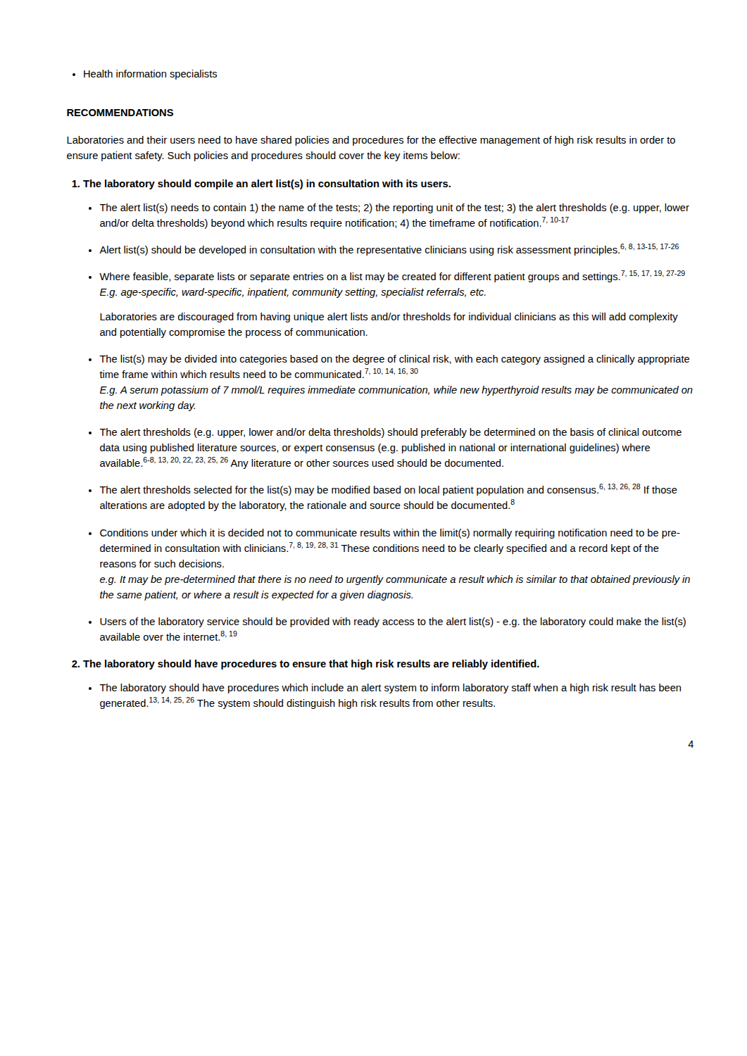Health information specialists
RECOMMENDATIONS
Laboratories and their users need to have shared policies and procedures for the effective management of high risk results in order to ensure patient safety. Such policies and procedures should cover the key items below:
The laboratory should compile an alert list(s) in consultation with its users.
The alert list(s) needs to contain 1) the name of the tests; 2) the reporting unit of the test; 3) the alert thresholds (e.g. upper, lower and/or delta thresholds) beyond which results require notification; 4) the timeframe of notification.7, 10-17
Alert list(s) should be developed in consultation with the representative clinicians using risk assessment principles.6, 8, 13-15, 17-26
Where feasible, separate lists or separate entries on a list may be created for different patient groups and settings.7, 15, 17, 19, 27-29
E.g. age-specific, ward-specific, inpatient, community setting, specialist referrals, etc.
Laboratories are discouraged from having unique alert lists and/or thresholds for individual clinicians as this will add complexity and potentially compromise the process of communication.
The list(s) may be divided into categories based on the degree of clinical risk, with each category assigned a clinically appropriate time frame within which results need to be communicated.7, 10, 14, 16, 30
E.g. A serum potassium of 7 mmol/L requires immediate communication, while new hyperthyroid results may be communicated on the next working day.
The alert thresholds (e.g. upper, lower and/or delta thresholds) should preferably be determined on the basis of clinical outcome data using published literature sources, or expert consensus (e.g. published in national or international guidelines) where available.6-8, 13, 20, 22, 23, 25, 26 Any literature or other sources used should be documented.
The alert thresholds selected for the list(s) may be modified based on local patient population and consensus.6, 13, 26, 28 If those alterations are adopted by the laboratory, the rationale and source should be documented.8
Conditions under which it is decided not to communicate results within the limit(s) normally requiring notification need to be pre-determined in consultation with clinicians.7, 8, 19, 28, 31 These conditions need to be clearly specified and a record kept of the reasons for such decisions.
e.g. It may be pre-determined that there is no need to urgently communicate a result which is similar to that obtained previously in the same patient, or where a result is expected for a given diagnosis.
Users of the laboratory service should be provided with ready access to the alert list(s) - e.g. the laboratory could make the list(s) available over the internet.8, 19
The laboratory should have procedures to ensure that high risk results are reliably identified.
The laboratory should have procedures which include an alert system to inform laboratory staff when a high risk result has been generated.13, 14, 25, 26 The system should distinguish high risk results from other results.
4